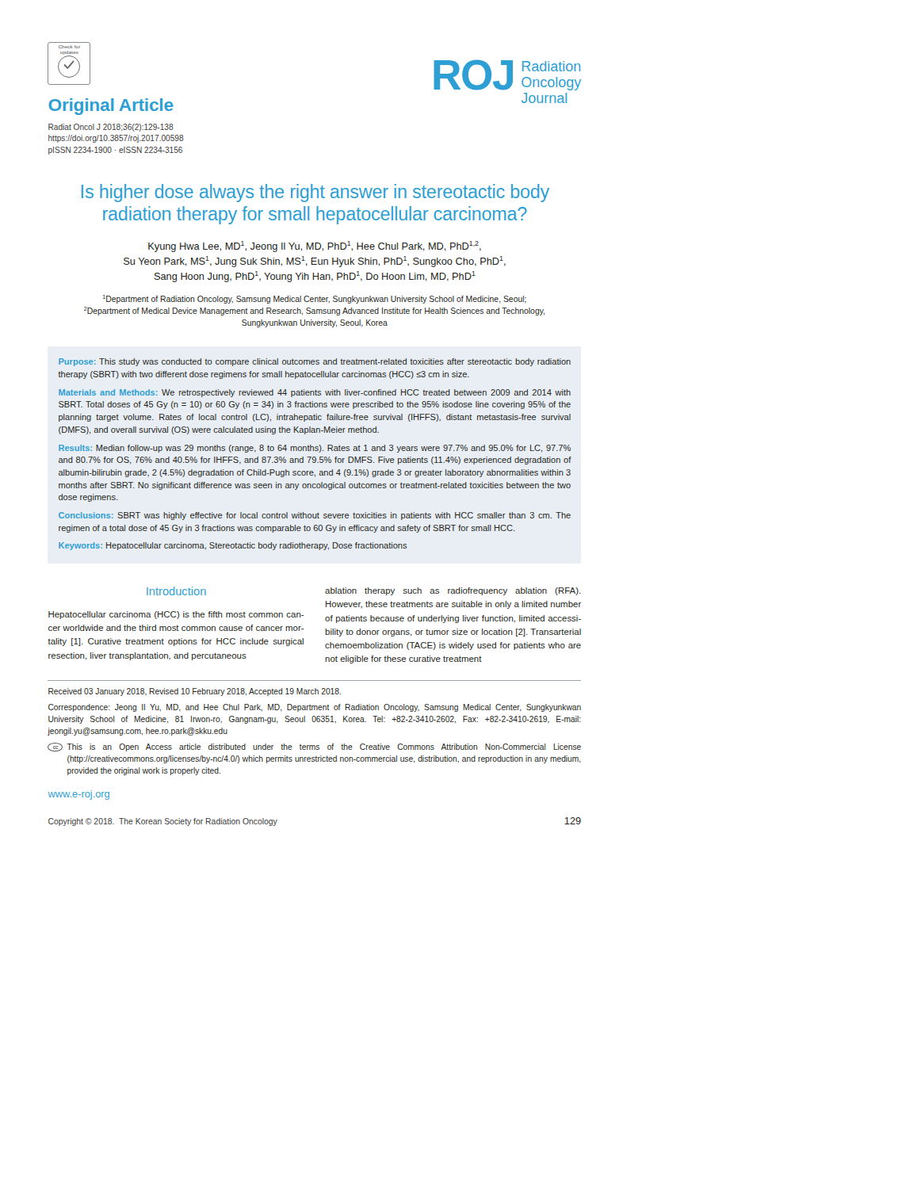Check for
updates
Original Article
Radiat Oncol J 2018;36(2):129-138
https://doi.org/10.3857/roj.2017.00598
pISSN 2234-1900 · eISSN 2234-3156
ROJ
Radiation
Oncology
Journal
Is higher dose always the right answer in stereotactic body radiation therapy for small hepatocellular carcinoma?
Kyung Hwa Lee, MD1, Jeong Il Yu, MD, PhD1, Hee Chul Park, MD, PhD1,2,
Su Yeon Park, MS1, Jung Suk Shin, MS1, Eun Hyuk Shin, PhD1, Sungkoo Cho, PhD1,
Sang Hoon Jung, PhD1, Young Yih Han, PhD1, Do Hoon Lim, MD, PhD1
1Department of Radiation Oncology, Samsung Medical Center, Sungkyunkwan University School of Medicine, Seoul;
2Department of Medical Device Management and Research, Samsung Advanced Institute for Health Sciences and Technology,
Sungkyunkwan University, Seoul, Korea
Purpose: This study was conducted to compare clinical outcomes and treatment-related toxicities after stereotactic body radiation therapy (SBRT) with two different dose regimens for small hepatocellular carcinomas (HCC) ≤3 cm in size.
Materials and Methods: We retrospectively reviewed 44 patients with liver-confined HCC treated between 2009 and 2014 with SBRT. Total doses of 45 Gy (n = 10) or 60 Gy (n = 34) in 3 fractions were prescribed to the 95% isodose line covering 95% of the planning target volume. Rates of local control (LC), intrahepatic failure-free survival (IHFFS), distant metastasis-free survival (DMFS), and overall survival (OS) were calculated using the Kaplan-Meier method.
Results: Median follow-up was 29 months (range, 8 to 64 months). Rates at 1 and 3 years were 97.7% and 95.0% for LC, 97.7% and 80.7% for OS, 76% and 40.5% for IHFFS, and 87.3% and 79.5% for DMFS. Five patients (11.4%) experienced degradation of albumin-bilirubin grade, 2 (4.5%) degradation of Child-Pugh score, and 4 (9.1%) grade 3 or greater laboratory abnormalities within 3 months after SBRT. No significant difference was seen in any oncological outcomes or treatment-related toxicities between the two dose regimens.
Conclusions: SBRT was highly effective for local control without severe toxicities in patients with HCC smaller than 3 cm. The regimen of a total dose of 45 Gy in 3 fractions was comparable to 60 Gy in efficacy and safety of SBRT for small HCC.
Keywords: Hepatocellular carcinoma, Stereotactic body radiotherapy, Dose fractionations
Introduction
Hepatocellular carcinoma (HCC) is the fifth most common cancer worldwide and the third most common cause of cancer mortality [1]. Curative treatment options for HCC include surgical resection, liver transplantation, and percutaneous
ablation therapy such as radiofrequency ablation (RFA). However, these treatments are suitable in only a limited number of patients because of underlying liver function, limited accessibility to donor organs, or tumor size or location [2]. Transarterial chemoembolization (TACE) is widely used for patients who are not eligible for these curative treatment
Received 03 January 2018, Revised 10 February 2018, Accepted 19 March 2018.
Correspondence: Jeong Il Yu, MD, and Hee Chul Park, MD, Department of Radiation Oncology, Samsung Medical Center, Sungkyunkwan University School of Medicine, 81 Irwon-ro, Gangnam-gu, Seoul 06351, Korea. Tel: +82-2-3410-2602, Fax: +82-2-3410-2619, E-mail: jeongil.yu@samsung.com, hee.ro.park@skku.edu
cc
This is an Open Access article distributed under the terms of the Creative Commons Attribution Non-Commercial License (http://creativecommons.org/licenses/by-nc/4.0/) which permits unrestricted non-commercial use, distribution, and reproduction in any medium, provided the original work is properly cited.
www.e-roj.org
Copyright © 2018. The Korean Society for Radiation Oncology
129